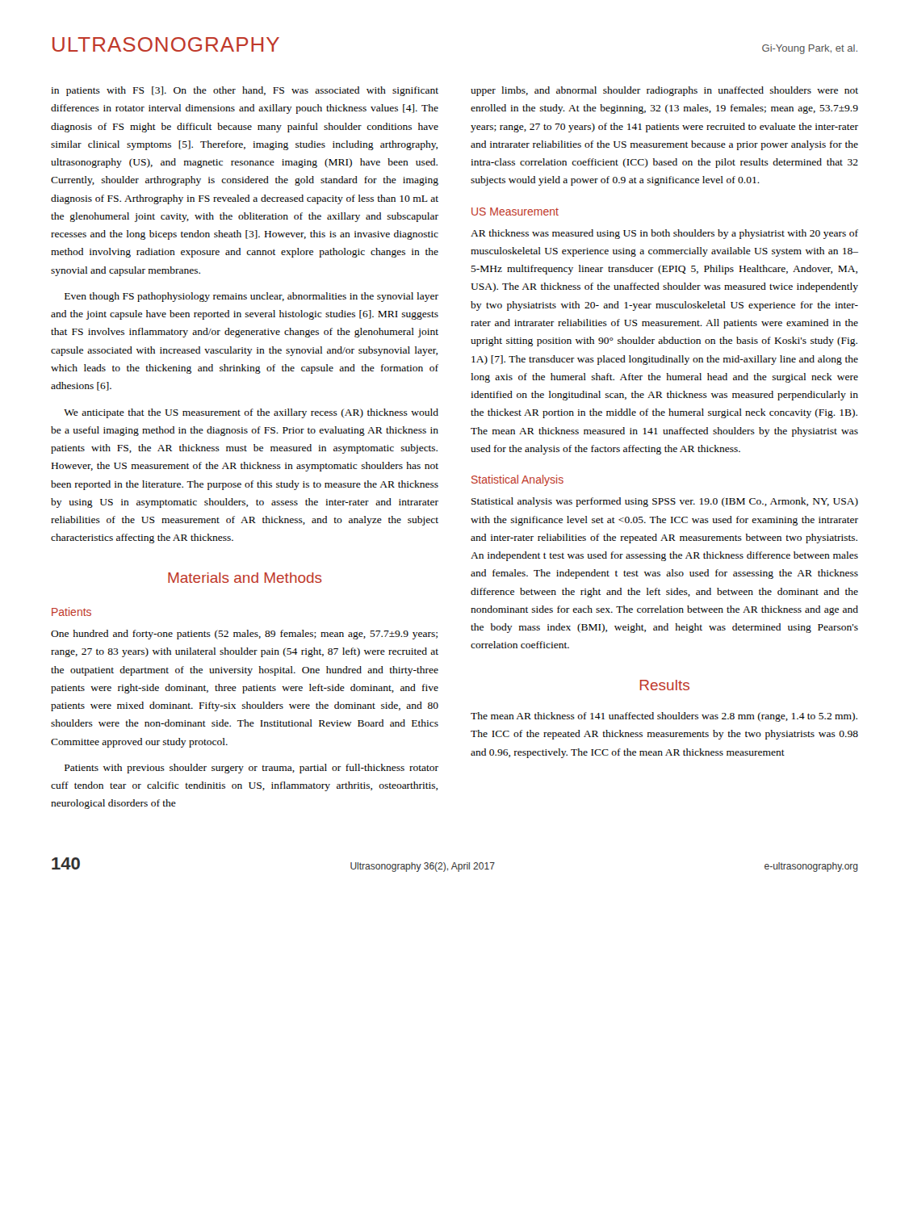ULTRASONOGRAPHY
Gi-Young Park, et al.
in patients with FS [3]. On the other hand, FS was associated with significant differences in rotator interval dimensions and axillary pouch thickness values [4]. The diagnosis of FS might be difficult because many painful shoulder conditions have similar clinical symptoms [5]. Therefore, imaging studies including arthrography, ultrasonography (US), and magnetic resonance imaging (MRI) have been used. Currently, shoulder arthrography is considered the gold standard for the imaging diagnosis of FS. Arthrography in FS revealed a decreased capacity of less than 10 mL at the glenohumeral joint cavity, with the obliteration of the axillary and subscapular recesses and the long biceps tendon sheath [3]. However, this is an invasive diagnostic method involving radiation exposure and cannot explore pathologic changes in the synovial and capsular membranes.
Even though FS pathophysiology remains unclear, abnormalities in the synovial layer and the joint capsule have been reported in several histologic studies [6]. MRI suggests that FS involves inflammatory and/or degenerative changes of the glenohumeral joint capsule associated with increased vascularity in the synovial and/or subsynovial layer, which leads to the thickening and shrinking of the capsule and the formation of adhesions [6].
We anticipate that the US measurement of the axillary recess (AR) thickness would be a useful imaging method in the diagnosis of FS. Prior to evaluating AR thickness in patients with FS, the AR thickness must be measured in asymptomatic subjects. However, the US measurement of the AR thickness in asymptomatic shoulders has not been reported in the literature. The purpose of this study is to measure the AR thickness by using US in asymptomatic shoulders, to assess the inter-rater and intrarater reliabilities of the US measurement of AR thickness, and to analyze the subject characteristics affecting the AR thickness.
Materials and Methods
Patients
One hundred and forty-one patients (52 males, 89 females; mean age, 57.7±9.9 years; range, 27 to 83 years) with unilateral shoulder pain (54 right, 87 left) were recruited at the outpatient department of the university hospital. One hundred and thirty-three patients were right-side dominant, three patients were left-side dominant, and five patients were mixed dominant. Fifty-six shoulders were the dominant side, and 80 shoulders were the non-dominant side. The Institutional Review Board and Ethics Committee approved our study protocol.
Patients with previous shoulder surgery or trauma, partial or full-thickness rotator cuff tendon tear or calcific tendinitis on US, inflammatory arthritis, osteoarthritis, neurological disorders of the
upper limbs, and abnormal shoulder radiographs in unaffected shoulders were not enrolled in the study. At the beginning, 32 (13 males, 19 females; mean age, 53.7±9.9 years; range, 27 to 70 years) of the 141 patients were recruited to evaluate the inter-rater and intrarater reliabilities of the US measurement because a prior power analysis for the intra-class correlation coefficient (ICC) based on the pilot results determined that 32 subjects would yield a power of 0.9 at a significance level of 0.01.
US Measurement
AR thickness was measured using US in both shoulders by a physiatrist with 20 years of musculoskeletal US experience using a commercially available US system with an 18–5-MHz multifrequency linear transducer (EPIQ 5, Philips Healthcare, Andover, MA, USA). The AR thickness of the unaffected shoulder was measured twice independently by two physiatrists with 20- and 1-year musculoskeletal US experience for the inter-rater and intrarater reliabilities of US measurement. All patients were examined in the upright sitting position with 90° shoulder abduction on the basis of Koski's study (Fig. 1A) [7]. The transducer was placed longitudinally on the mid-axillary line and along the long axis of the humeral shaft. After the humeral head and the surgical neck were identified on the longitudinal scan, the AR thickness was measured perpendicularly in the thickest AR portion in the middle of the humeral surgical neck concavity (Fig. 1B). The mean AR thickness measured in 141 unaffected shoulders by the physiatrist was used for the analysis of the factors affecting the AR thickness.
Statistical Analysis
Statistical analysis was performed using SPSS ver. 19.0 (IBM Co., Armonk, NY, USA) with the significance level set at <0.05. The ICC was used for examining the intrarater and inter-rater reliabilities of the repeated AR measurements between two physiatrists. An independent t test was used for assessing the AR thickness difference between males and females. The independent t test was also used for assessing the AR thickness difference between the right and the left sides, and between the dominant and the nondominant sides for each sex. The correlation between the AR thickness and age and the body mass index (BMI), weight, and height was determined using Pearson's correlation coefficient.
Results
The mean AR thickness of 141 unaffected shoulders was 2.8 mm (range, 1.4 to 5.2 mm). The ICC of the repeated AR thickness measurements by the two physiatrists was 0.98 and 0.96, respectively. The ICC of the mean AR thickness measurement
140
Ultrasonography 36(2), April 2017
e-ultrasonography.org